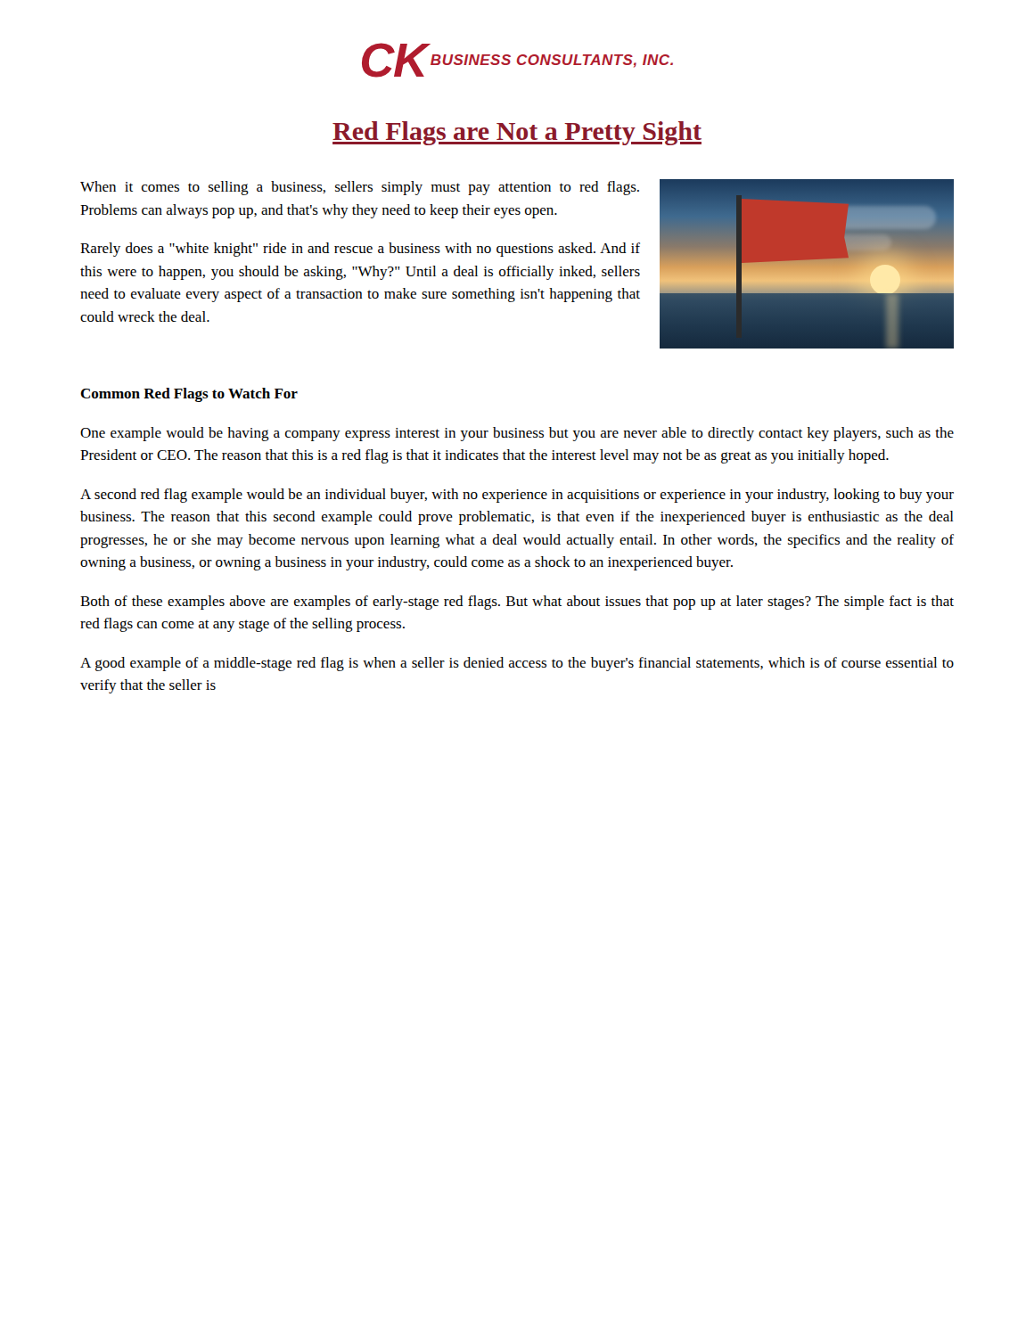CK BUSINESS CONSULTANTS, INC.
Red Flags are Not a Pretty Sight
When it comes to selling a business, sellers simply must pay attention to red flags. Problems can always pop up, and that's why they need to keep their eyes open.
Rarely does a "white knight" ride in and rescue a business with no questions asked. And if this were to happen, you should be asking, "Why?" Until a deal is officially inked, sellers need to evaluate every aspect of a transaction to make sure something isn't happening that could wreck the deal.
Common Red Flags to Watch For
One example would be having a company express interest in your business but you are never able to directly contact key players, such as the President or CEO. The reason that this is a red flag is that it indicates that the interest level may not be as great as you initially hoped.
A second red flag example would be an individual buyer, with no experience in acquisitions or experience in your industry, looking to buy your business. The reason that this second example could prove problematic, is that even if the inexperienced buyer is enthusiastic as the deal progresses, he or she may become nervous upon learning what a deal would actually entail. In other words, the specifics and the reality of owning a business, or owning a business in your industry, could come as a shock to an inexperienced buyer.
Both of these examples above are examples of early-stage red flags. But what about issues that pop up at later stages? The simple fact is that red flags can come at any stage of the selling process.
A good example of a middle-stage red flag is when a seller is denied access to the buyer's financial statements, which is of course essential to verify that the seller is